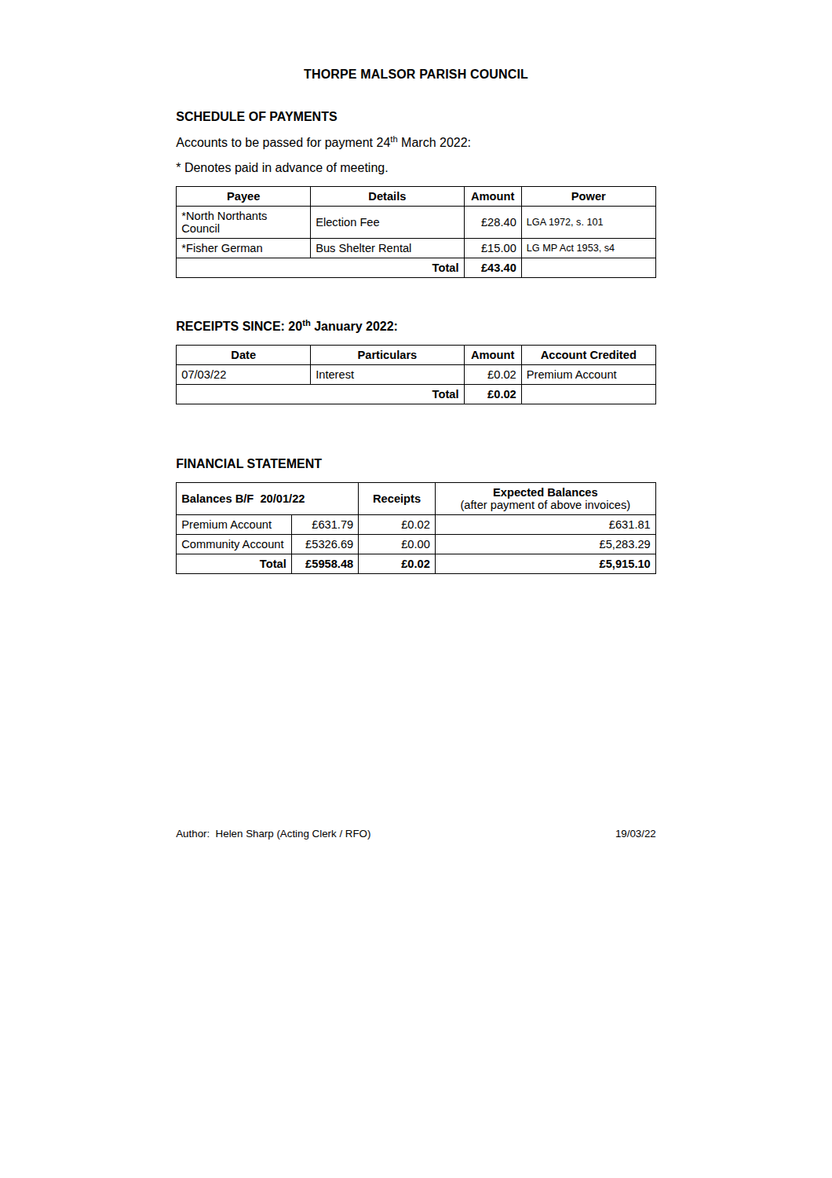THORPE MALSOR PARISH COUNCIL
SCHEDULE OF PAYMENTS
Accounts to be passed for payment 24th March 2022:
* Denotes paid in advance of meeting.
| Payee | Details | Amount | Power |
| --- | --- | --- | --- |
| *North Northants Council | Election Fee | £28.40 | LGA 1972, s. 101 |
| *Fisher German | Bus Shelter Rental | £15.00 | LG MP Act 1953, s4 |
| Total | £43.40 | |
RECEIPTS SINCE: 20th January 2022:
| Date | Particulars | Amount | Account Credited |
| --- | --- | --- | --- |
| 07/03/22 | Interest | £0.02 | Premium Account |
| Total | £0.02 | |
FINANCIAL STATEMENT
| Balances B/F 20/01/22 | Receipts | Expected Balances (after payment of above invoices) |
| --- | --- | --- |
| Premium Account | £631.79 | £0.02 | £631.81 |
| Community Account | £5326.69 | £0.00 | £5,283.29 |
| Total | £5958.48 | £0.02 | £5,915.10 |
Author: Helen Sharp (Acting Clerk / RFO) 19/03/22